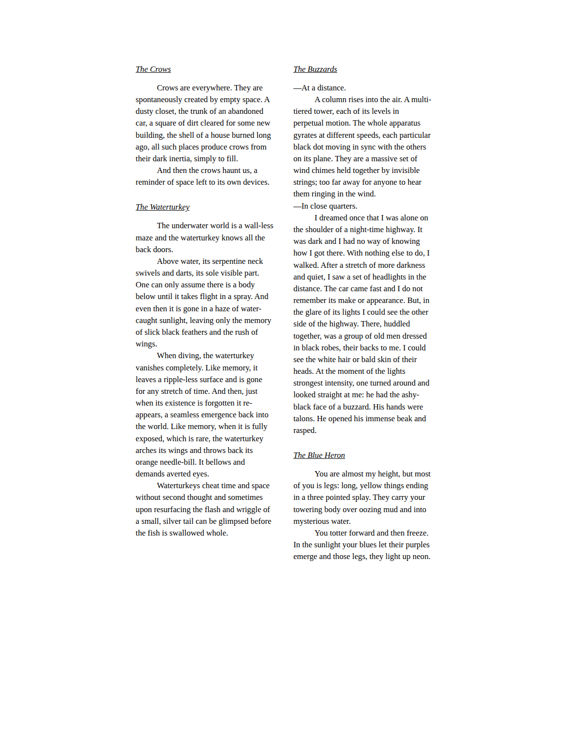The Crows
Crows are everywhere. They are spontaneously created by empty space. A dusty closet, the trunk of an abandoned car, a square of dirt cleared for some new building, the shell of a house burned long ago, all such places produce crows from their dark inertia, simply to fill.
And then the crows haunt us, a reminder of space left to its own devices.
The Waterturkey
The underwater world is a wall-less maze and the waterturkey knows all the back doors.
Above water, its serpentine neck swivels and darts, its sole visible part. One can only assume there is a body below until it takes flight in a spray. And even then it is gone in a haze of water-caught sunlight, leaving only the memory of slick black feathers and the rush of wings.
When diving, the waterturkey vanishes completely. Like memory, it leaves a ripple-less surface and is gone for any stretch of time. And then, just when its existence is forgotten it re-appears, a seamless emergence back into the world. Like memory, when it is fully exposed, which is rare, the waterturkey arches its wings and throws back its orange needle-bill. It bellows and demands averted eyes.
Waterturkeys cheat time and space without second thought and sometimes upon resurfacing the flash and wriggle of a small, silver tail can be glimpsed before the fish is swallowed whole.
The Buzzards
—At a distance.
A column rises into the air. A multi-tiered tower, each of its levels in perpetual motion. The whole apparatus gyrates at different speeds, each particular black dot moving in sync with the others on its plane. They are a massive set of wind chimes held together by invisible strings; too far away for anyone to hear them ringing in the wind.
—In close quarters.
I dreamed once that I was alone on the shoulder of a night-time highway. It was dark and I had no way of knowing how I got there. With nothing else to do, I walked. After a stretch of more darkness and quiet, I saw a set of headlights in the distance. The car came fast and I do not remember its make or appearance. But, in the glare of its lights I could see the other side of the highway. There, huddled together, was a group of old men dressed in black robes, their backs to me. I could see the white hair or bald skin of their heads. At the moment of the lights strongest intensity, one turned around and looked straight at me: he had the ashy-black face of a buzzard. His hands were talons. He opened his immense beak and rasped.
The Blue Heron
You are almost my height, but most of you is legs: long, yellow things ending in a three pointed splay. They carry your towering body over oozing mud and into mysterious water.
You totter forward and then freeze. In the sunlight your blues let their purples emerge and those legs, they light up neon.